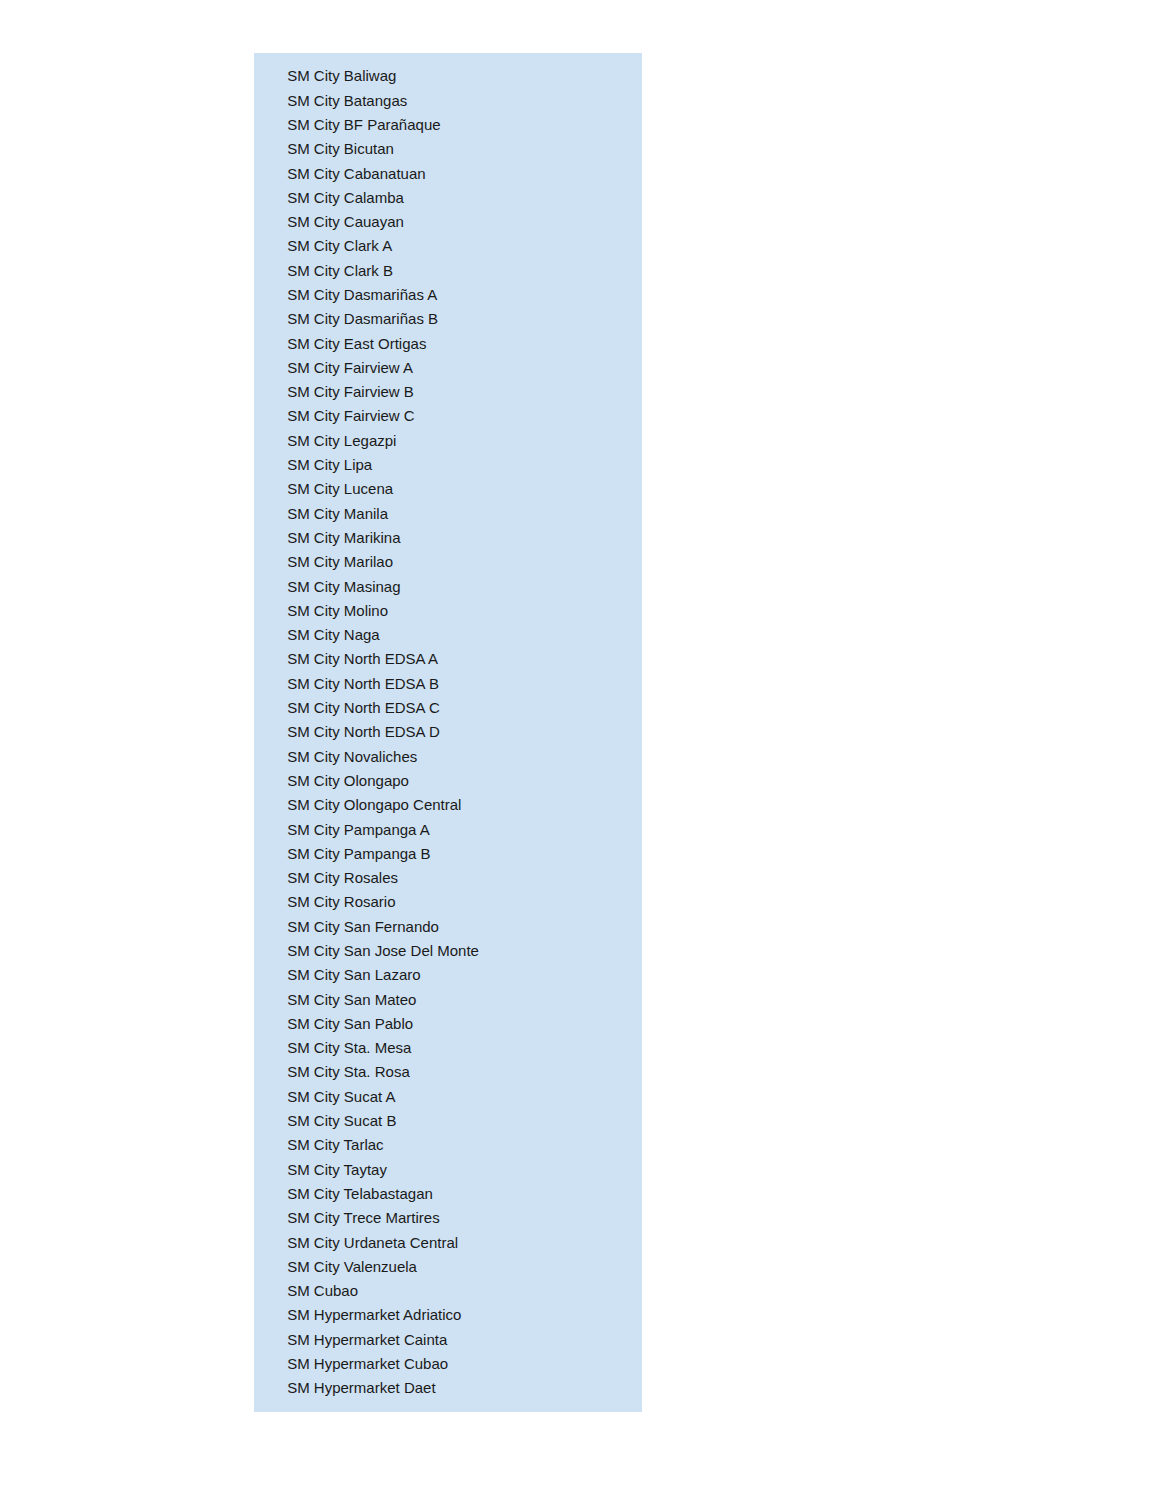SM City Baliwag
SM City Batangas
SM City BF Parañaque
SM City Bicutan
SM City Cabanatuan
SM City Calamba
SM City Cauayan
SM City Clark A
SM City Clark B
SM City Dasmariñas A
SM City Dasmariñas B
SM City East Ortigas
SM City Fairview A
SM City Fairview B
SM City Fairview C
SM City Legazpi
SM City Lipa
SM City Lucena
SM City Manila
SM City Marikina
SM City Marilao
SM City Masinag
SM City Molino
SM City Naga
SM City North EDSA A
SM City North EDSA B
SM City North EDSA C
SM City North EDSA D
SM City Novaliches
SM City Olongapo
SM City Olongapo Central
SM City Pampanga A
SM City Pampanga B
SM City Rosales
SM City Rosario
SM City San Fernando
SM City San Jose Del Monte
SM City San Lazaro
SM City San Mateo
SM City San Pablo
SM City Sta. Mesa
SM City Sta. Rosa
SM City Sucat A
SM City Sucat B
SM City Tarlac
SM City Taytay
SM City Telabastagan
SM City Trece Martires
SM City Urdaneta Central
SM City Valenzuela
SM Cubao
SM Hypermarket Adriatico
SM Hypermarket Cainta
SM Hypermarket Cubao
SM Hypermarket Daet